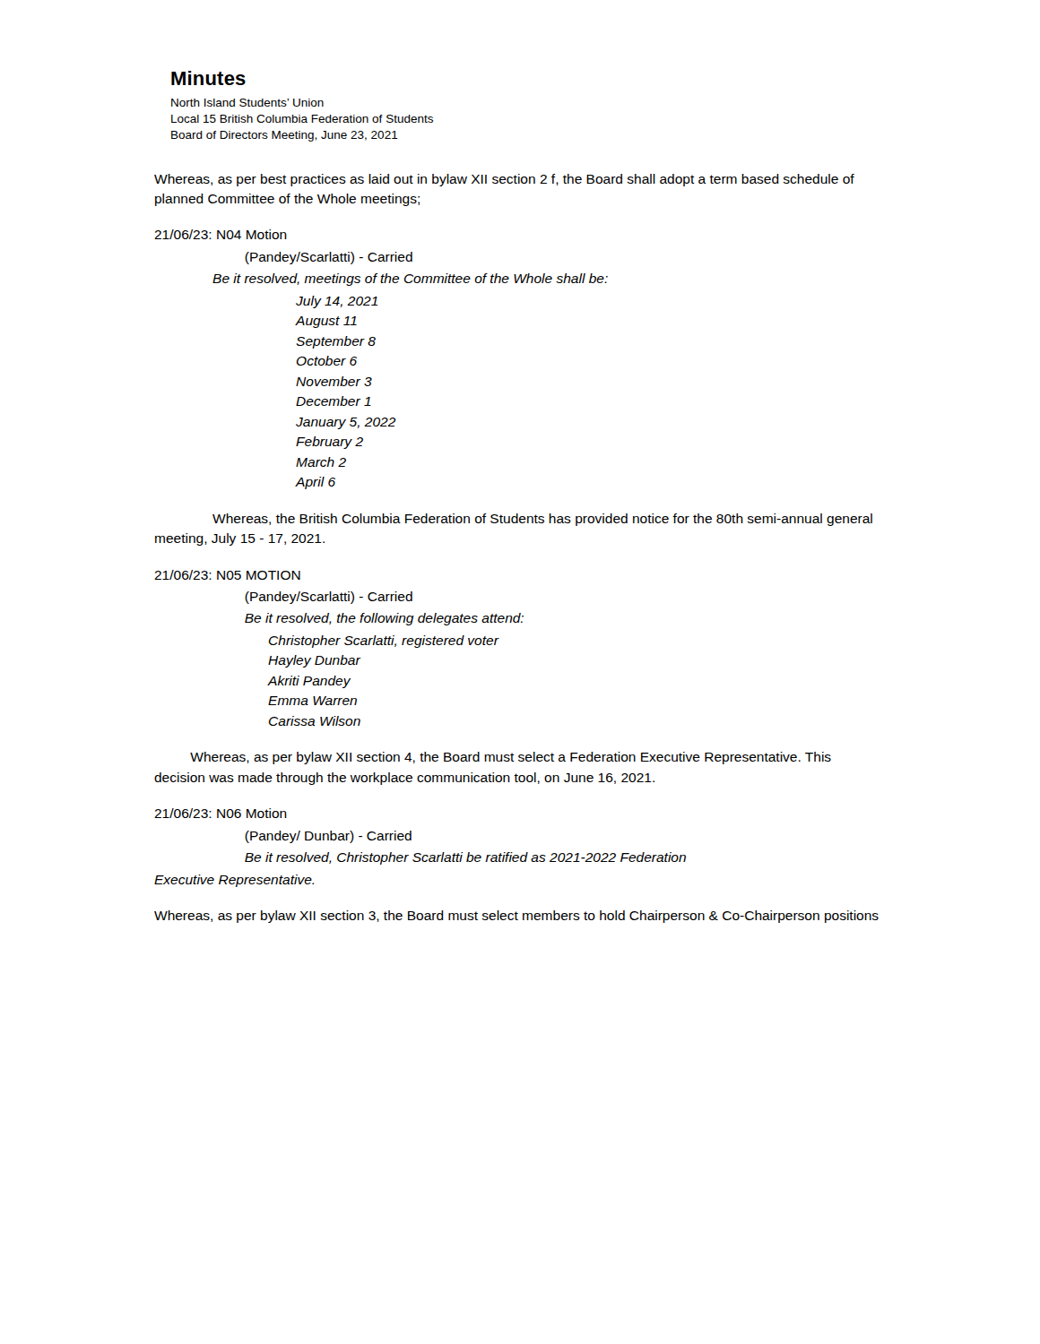Minutes
North Island Students’ Union
Local 15 British Columbia Federation of Students
Board of Directors Meeting, June 23, 2021
Whereas, as per best practices as laid out in bylaw XII section 2 f, the Board shall adopt a term based schedule of planned Committee of the Whole meetings;
21/06/23: N04 Motion
(Pandey/Scarlatti) - Carried
Be it resolved, meetings of the Committee of the Whole shall be:
July 14, 2021
August 11
September 8
October 6
November 3
December 1
January 5, 2022
February 2
March 2
April 6
Whereas, the British Columbia Federation of Students has provided notice for the 80th semi-annual general meeting, July 15 - 17, 2021.
21/06/23: N05 MOTION
(Pandey/Scarlatti) - Carried
Be it resolved, the following delegates attend:
Christopher Scarlatti, registered voter
Hayley Dunbar
Akriti Pandey
Emma Warren
Carissa Wilson
Whereas, as per bylaw XII section 4, the Board must select a Federation Executive Representative. This decision was made through the workplace communication tool, on June 16, 2021.
21/06/23: N06 Motion
(Pandey/ Dunbar) - Carried
Be it resolved, Christopher Scarlatti be ratified as 2021-2022 Federation
Executive Representative.
Whereas, as per bylaw XII section 3, the Board must select members to hold Chairperson & Co-Chairperson positions